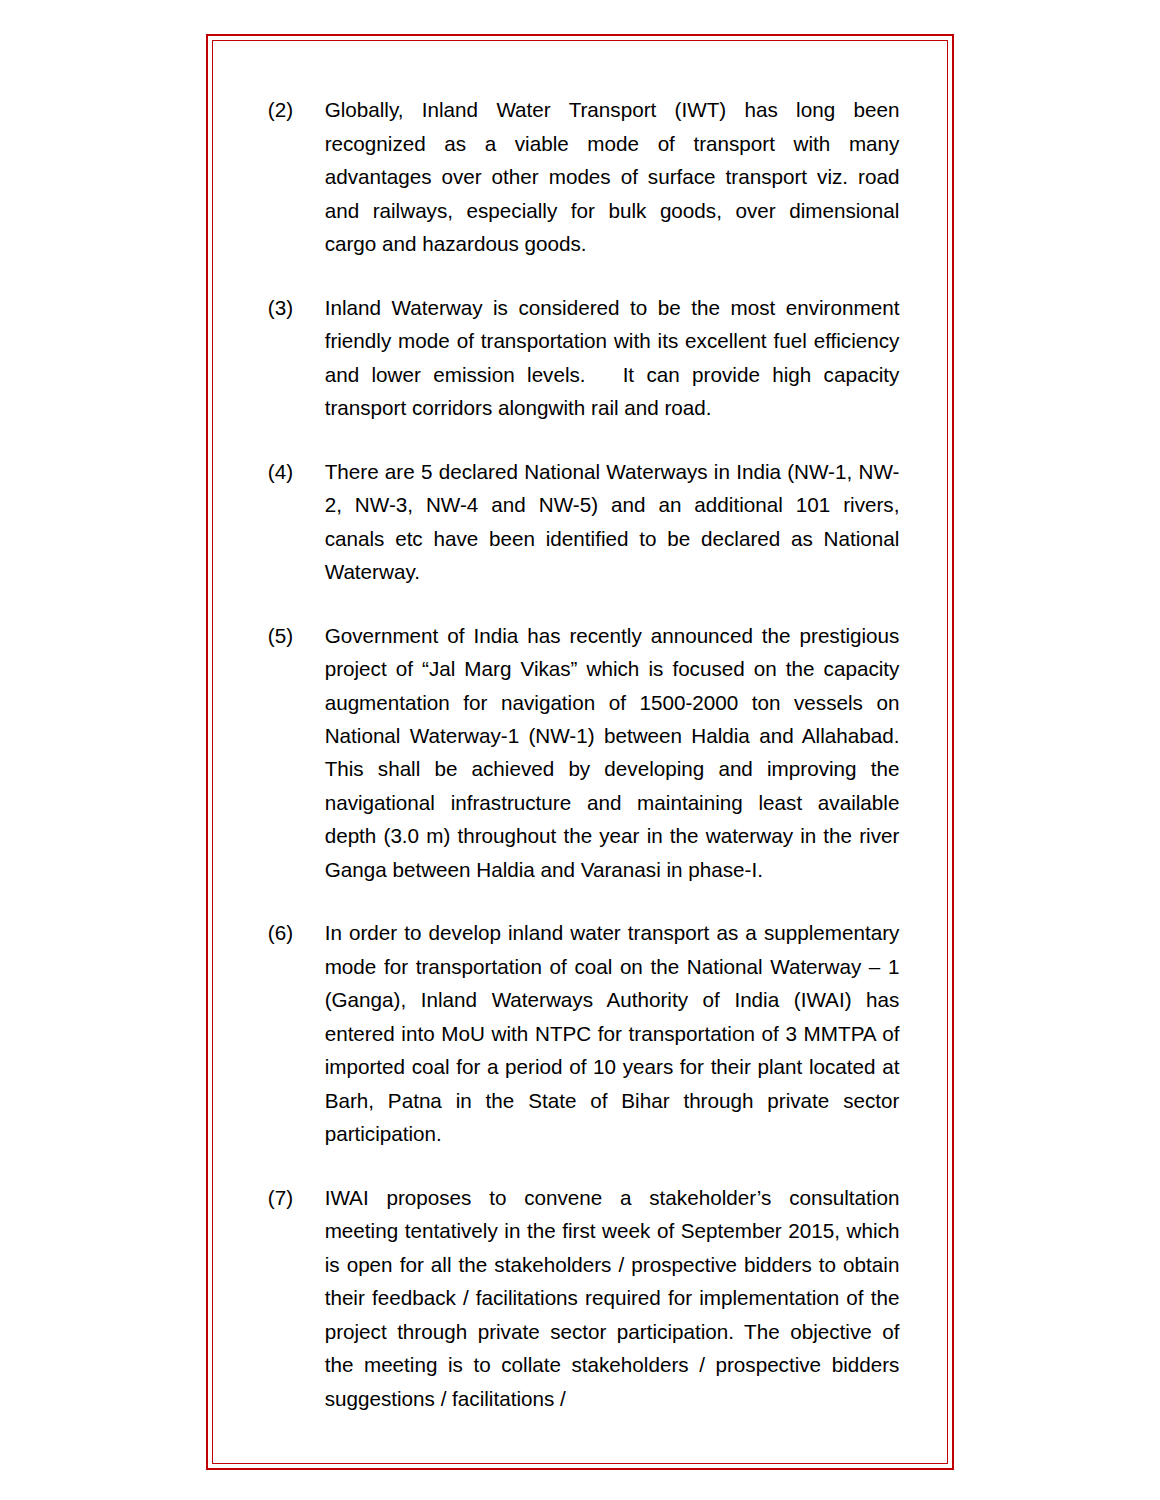(2) Globally, Inland Water Transport (IWT) has long been recognized as a viable mode of transport with many advantages over other modes of surface transport viz. road and railways, especially for bulk goods, over dimensional cargo and hazardous goods.
(3) Inland Waterway is considered to be the most environment friendly mode of transportation with its excellent fuel efficiency and lower emission levels. It can provide high capacity transport corridors alongwith rail and road.
(4) There are 5 declared National Waterways in India (NW-1, NW-2, NW-3, NW-4 and NW-5) and an additional 101 rivers, canals etc have been identified to be declared as National Waterway.
(5) Government of India has recently announced the prestigious project of “Jal Marg Vikas” which is focused on the capacity augmentation for navigation of 1500-2000 ton vessels on National Waterway-1 (NW-1) between Haldia and Allahabad. This shall be achieved by developing and improving the navigational infrastructure and maintaining least available depth (3.0 m) throughout the year in the waterway in the river Ganga between Haldia and Varanasi in phase-I.
(6) In order to develop inland water transport as a supplementary mode for transportation of coal on the National Waterway – 1 (Ganga), Inland Waterways Authority of India (IWAI) has entered into MoU with NTPC for transportation of 3 MMTPA of imported coal for a period of 10 years for their plant located at Barh, Patna in the State of Bihar through private sector participation.
(7) IWAI proposes to convene a stakeholder’s consultation meeting tentatively in the first week of September 2015, which is open for all the stakeholders / prospective bidders to obtain their feedback / facilitations required for implementation of the project through private sector participation. The objective of the meeting is to collate stakeholders / prospective bidders suggestions / facilitations /